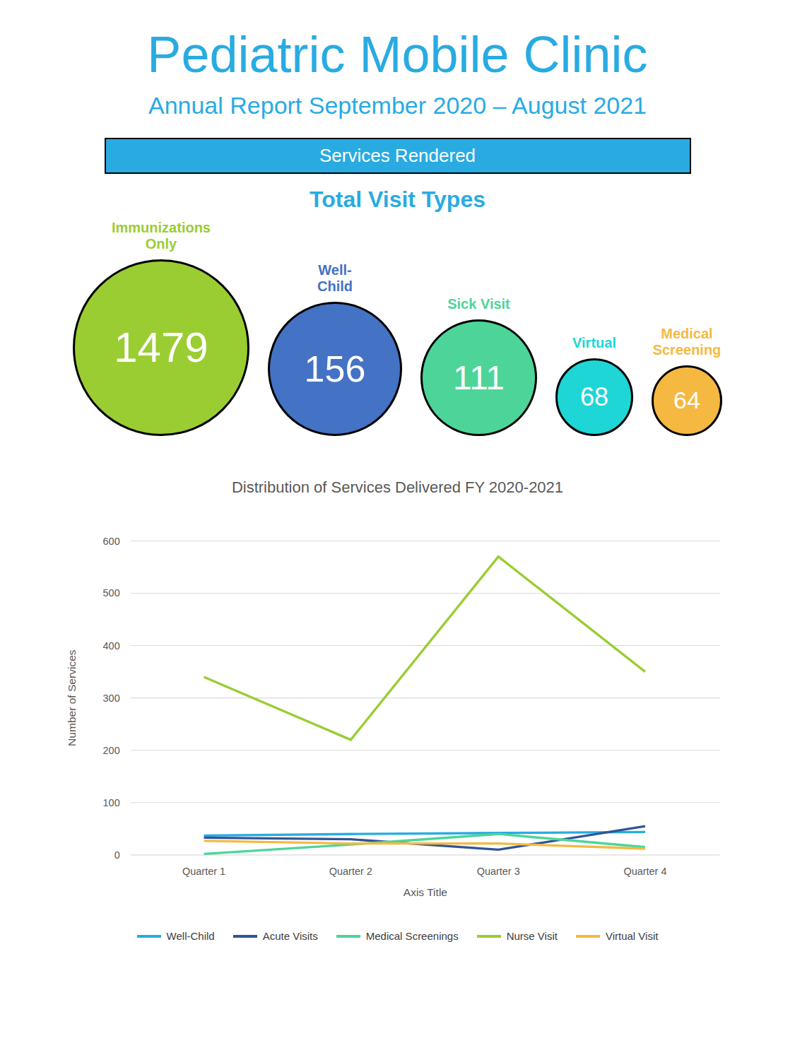Pediatric Mobile Clinic
Annual Report September 2020 – August 2021
Services Rendered
Total Visit Types
Immunizations Only
1479
Well- Child
156
Sick Visit
111
Virtual
68
Medical Screening
64
Distribution of Services Delivered FY 2020-2021
0 100 200 300 400 500 600 Number of Services Quarter 1 Quarter 2 Quarter 3 Quarter 4 Axis Title
Well-Child Acute Visits Medical Screenings Nurse Visit Virtual Visit